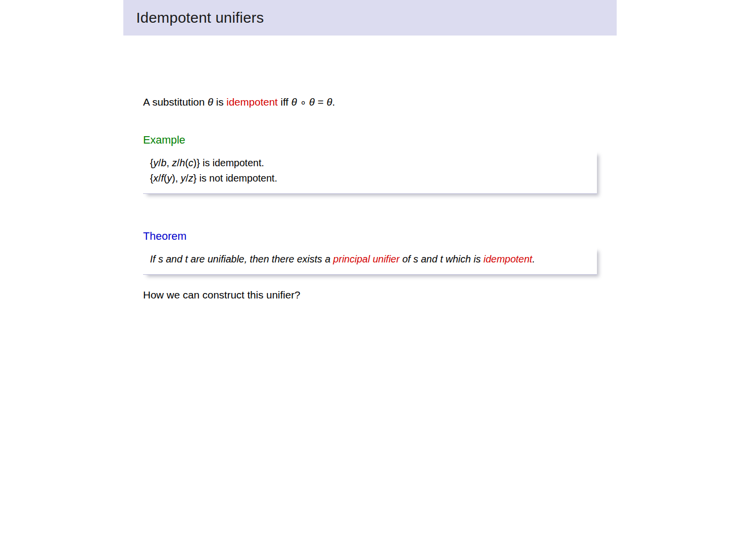Idempotent unifiers
A substitution θ is idempotent iff θ ∘ θ = θ.
Example
{y/b, z/h(c)} is idempotent.
{x/f(y), y/z} is not idempotent.
Theorem
If s and t are unifiable, then there exists a principal unifier of s and t which is idempotent.
How we can construct this unifier?